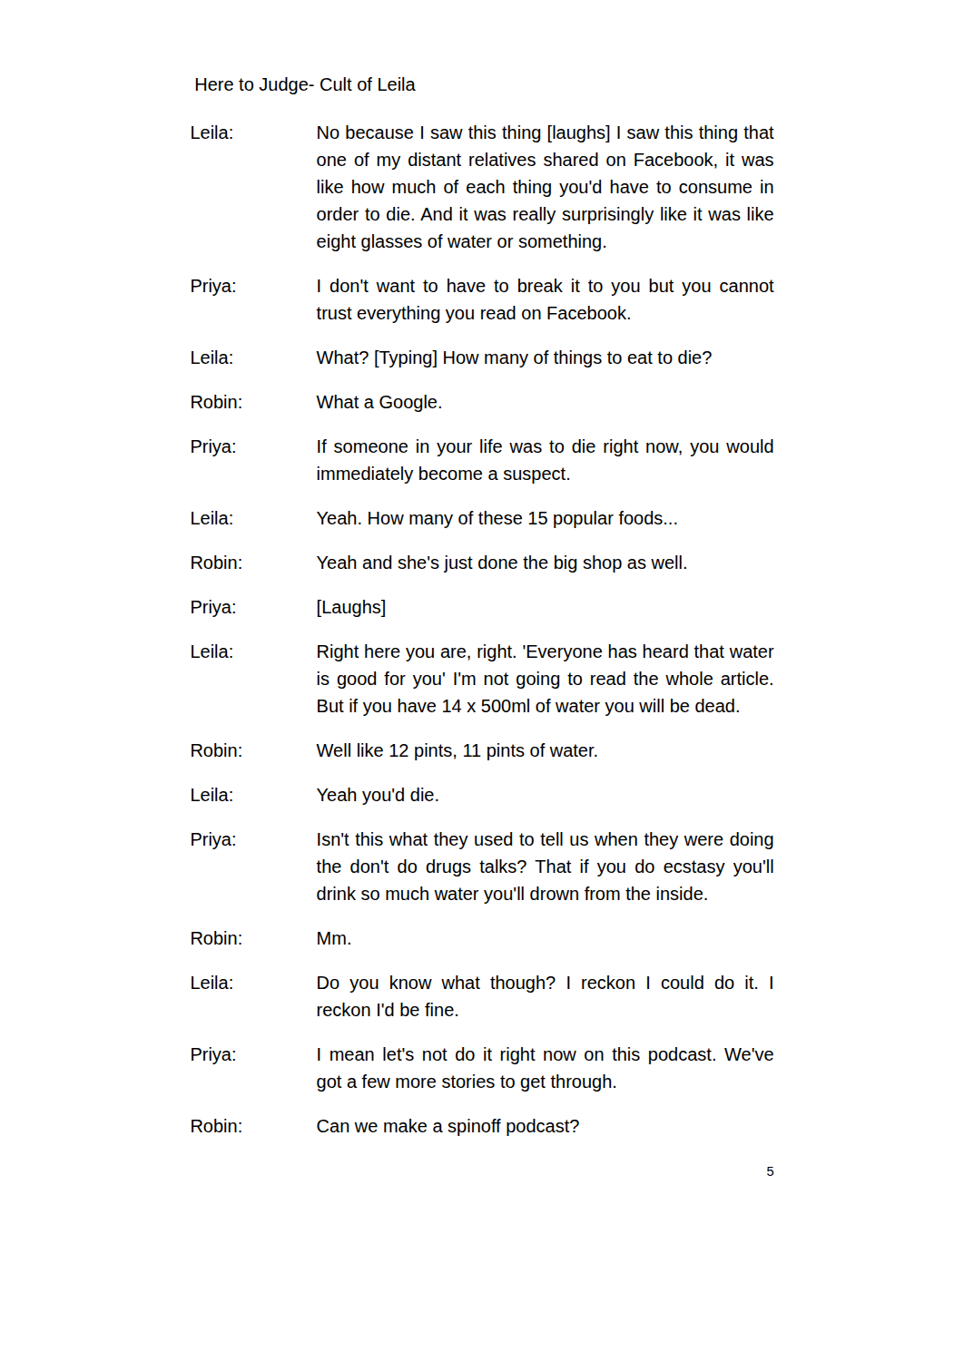Here to Judge- Cult of Leila
Leila:
No because I saw this thing [laughs] I saw this thing that one of my distant relatives shared on Facebook, it was like how much of each thing you'd have to consume in order to die. And it was really surprisingly like it was like eight glasses of water or something.
Priya:
I don't want to have to break it to you but you cannot trust everything you read on Facebook.
Leila:
What? [Typing] How many of things to eat to die?
Robin:
What a Google.
Priya:
If someone in your life was to die right now, you would immediately become a suspect.
Leila:
Yeah. How many of these 15 popular foods...
Robin:
Yeah and she's just done the big shop as well.
Priya:
[Laughs]
Leila:
Right here you are, right. 'Everyone has heard that water is good for you' I'm not going to read the whole article. But if you have 14 x 500ml of water you will be dead.
Robin:
Well like 12 pints, 11 pints of water.
Leila:
Yeah you'd die.
Priya:
Isn't this what they used to tell us when they were doing the don't do drugs talks? That if you do ecstasy you'll drink so much water you'll drown from the inside.
Robin:
Mm.
Leila:
Do you know what though? I reckon I could do it. I reckon I'd be fine.
Priya:
I mean let's not do it right now on this podcast. We've got a few more stories to get through.
Robin:
Can we make a spinoff podcast?
5